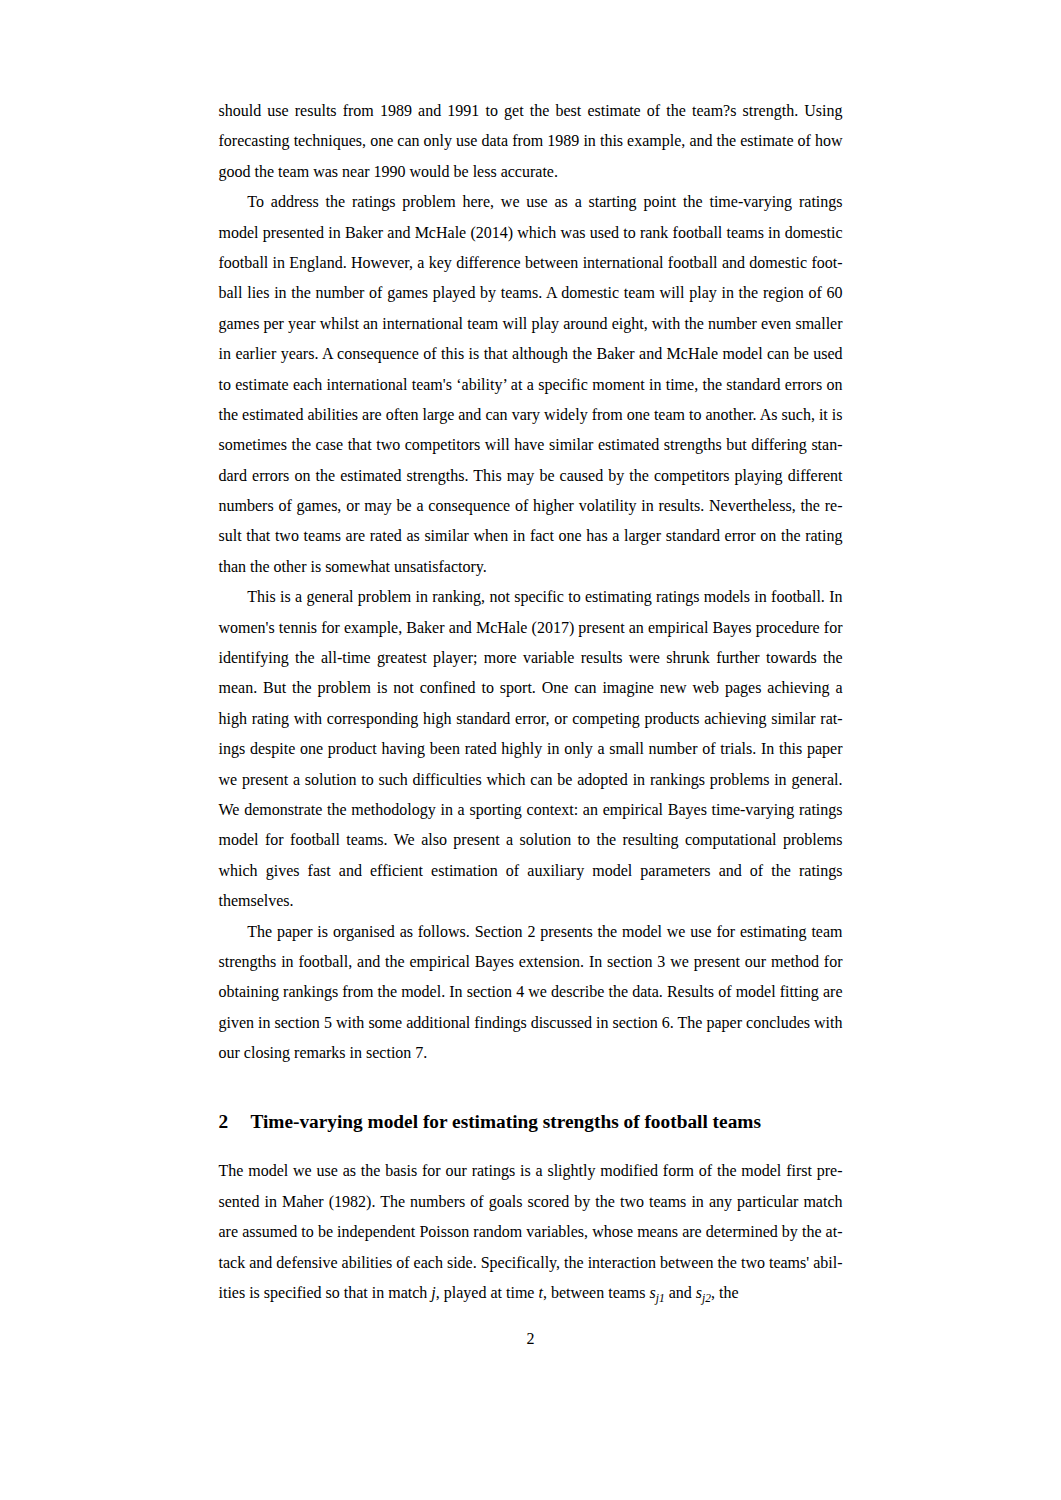should use results from 1989 and 1991 to get the best estimate of the team?s strength. Using forecasting techniques, one can only use data from 1989 in this example, and the estimate of how good the team was near 1990 would be less accurate.
To address the ratings problem here, we use as a starting point the time-varying ratings model presented in Baker and McHale (2014) which was used to rank football teams in domestic football in England. However, a key difference between international football and domestic football lies in the number of games played by teams. A domestic team will play in the region of 60 games per year whilst an international team will play around eight, with the number even smaller in earlier years. A consequence of this is that although the Baker and McHale model can be used to estimate each international team's ‘ability’ at a specific moment in time, the standard errors on the estimated abilities are often large and can vary widely from one team to another. As such, it is sometimes the case that two competitors will have similar estimated strengths but differing standard errors on the estimated strengths. This may be caused by the competitors playing different numbers of games, or may be a consequence of higher volatility in results. Nevertheless, the result that two teams are rated as similar when in fact one has a larger standard error on the rating than the other is somewhat unsatisfactory.
This is a general problem in ranking, not specific to estimating ratings models in football. In women's tennis for example, Baker and McHale (2017) present an empirical Bayes procedure for identifying the all-time greatest player; more variable results were shrunk further towards the mean. But the problem is not confined to sport. One can imagine new web pages achieving a high rating with corresponding high standard error, or competing products achieving similar ratings despite one product having been rated highly in only a small number of trials. In this paper we present a solution to such difficulties which can be adopted in rankings problems in general. We demonstrate the methodology in a sporting context: an empirical Bayes time-varying ratings model for football teams. We also present a solution to the resulting computational problems which gives fast and efficient estimation of auxiliary model parameters and of the ratings themselves.
The paper is organised as follows. Section 2 presents the model we use for estimating team strengths in football, and the empirical Bayes extension. In section 3 we present our method for obtaining rankings from the model. In section 4 we describe the data. Results of model fitting are given in section 5 with some additional findings discussed in section 6. The paper concludes with our closing remarks in section 7.
2 Time-varying model for estimating strengths of football teams
The model we use as the basis for our ratings is a slightly modified form of the model first presented in Maher (1982). The numbers of goals scored by the two teams in any particular match are assumed to be independent Poisson random variables, whose means are determined by the attack and defensive abilities of each side. Specifically, the interaction between the two teams' abilities is specified so that in match j, played at time t, between teams sj1 and sj2, the
2